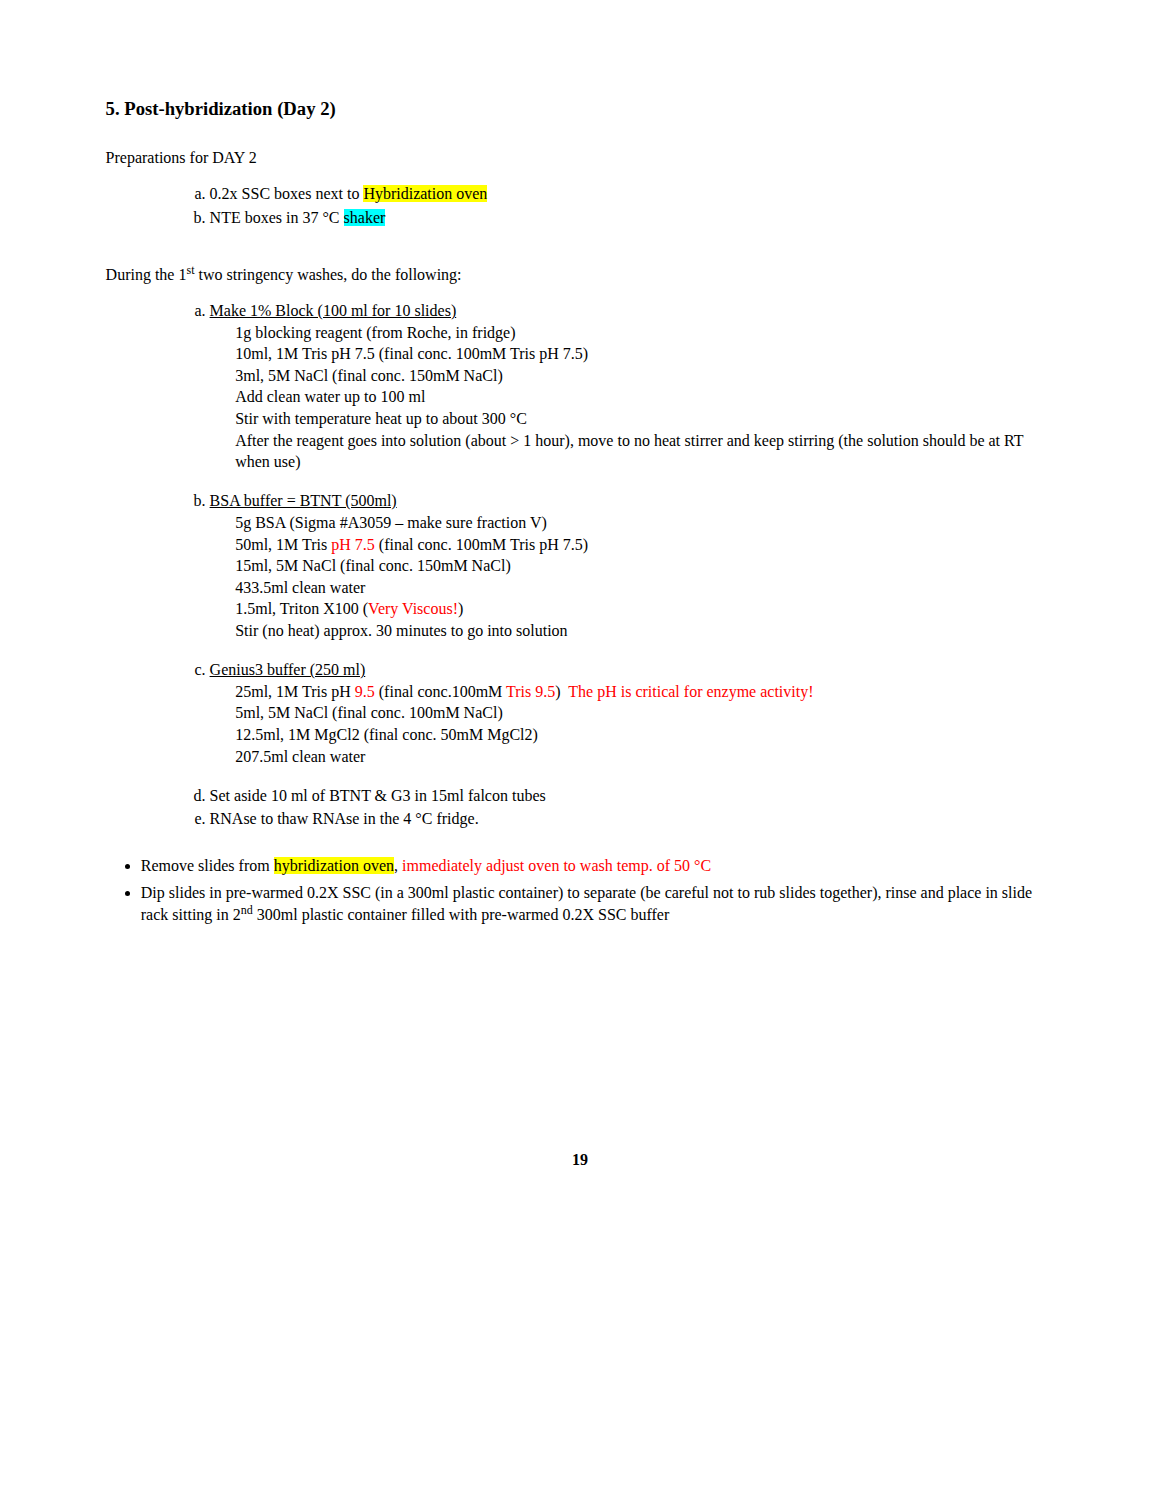5. Post-hybridization (Day 2)
Preparations for DAY 2
0.2x SSC boxes next to Hybridization oven
NTE boxes in 37 °C shaker
During the 1st two stringency washes, do the following:
Make 1% Block (100 ml for 10 slides)
1g blocking reagent (from Roche, in fridge)
10ml, 1M Tris pH 7.5 (final conc. 100mM Tris pH 7.5)
3ml, 5M NaCl (final conc. 150mM NaCl)
Add clean water up to 100 ml
Stir with temperature heat up to about 300 °C
After the reagent goes into solution (about > 1 hour), move to no heat stirrer and keep stirring (the solution should be at RT when use)
BSA buffer = BTNT (500ml)
5g BSA (Sigma #A3059 – make sure fraction V)
50ml, 1M Tris pH 7.5 (final conc. 100mM Tris pH 7.5)
15ml, 5M NaCl (final conc. 150mM NaCl)
433.5ml clean water
1.5ml, Triton X100 (Very Viscous!)
Stir (no heat) approx. 30 minutes to go into solution
Genius3 buffer (250 ml)
25ml, 1M Tris pH 9.5 (final conc.100mM Tris 9.5) The pH is critical for enzyme activity!
5ml, 5M NaCl (final conc. 100mM NaCl)
12.5ml, 1M MgCl2 (final conc. 50mM MgCl2)
207.5ml clean water
Set aside 10 ml of BTNT & G3 in 15ml falcon tubes
RNAse to thaw RNAse in the 4 °C fridge.
Remove slides from hybridization oven, immediately adjust oven to wash temp. of 50 °C
Dip slides in pre-warmed 0.2X SSC (in a 300ml plastic container) to separate (be careful not to rub slides together), rinse and place in slide rack sitting in 2nd 300ml plastic container filled with pre-warmed 0.2X SSC buffer
19